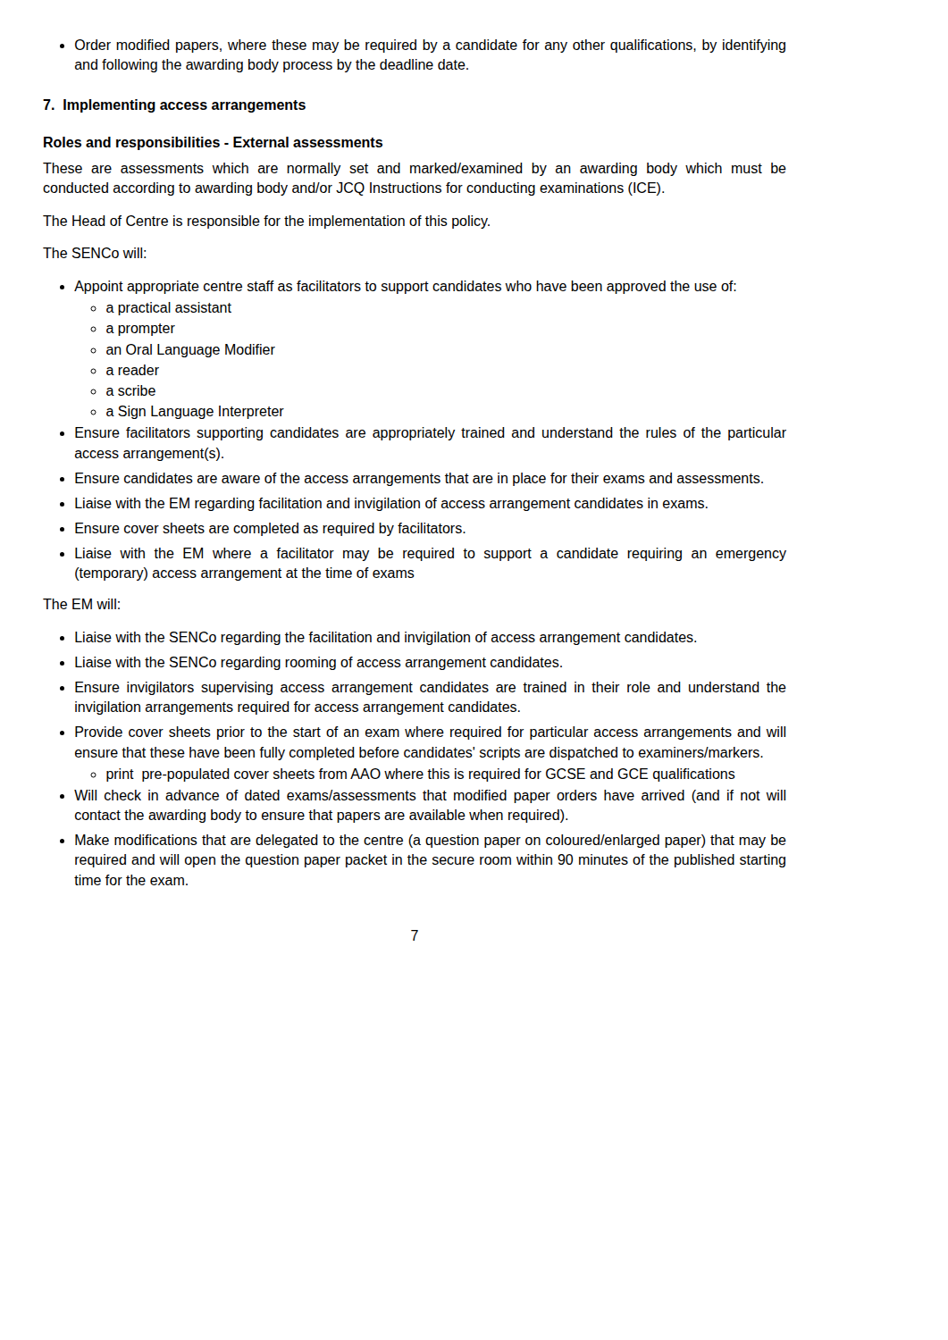Order modified papers, where these may be required by a candidate for any other qualifications, by identifying and following the awarding body process by the deadline date.
7. Implementing access arrangements
Roles and responsibilities - External assessments
These are assessments which are normally set and marked/examined by an awarding body which must be conducted according to awarding body and/or JCQ Instructions for conducting examinations (ICE).
The Head of Centre is responsible for the implementation of this policy.
The SENCo will:
Appoint appropriate centre staff as facilitators to support candidates who have been approved the use of:
a practical assistant
a prompter
an Oral Language Modifier
a reader
a scribe
a Sign Language Interpreter
Ensure facilitators supporting candidates are appropriately trained and understand the rules of the particular access arrangement(s).
Ensure candidates are aware of the access arrangements that are in place for their exams and assessments.
Liaise with the EM regarding facilitation and invigilation of access arrangement candidates in exams.
Ensure cover sheets are completed as required by facilitators.
Liaise with the EM where a facilitator may be required to support a candidate requiring an emergency (temporary) access arrangement at the time of exams
The EM will:
Liaise with the SENCo regarding the facilitation and invigilation of access arrangement candidates.
Liaise with the SENCo regarding rooming of access arrangement candidates.
Ensure invigilators supervising access arrangement candidates are trained in their role and understand the invigilation arrangements required for access arrangement candidates.
Provide cover sheets prior to the start of an exam where required for particular access arrangements and will ensure that these have been fully completed before candidates' scripts are dispatched to examiners/markers.
print pre-populated cover sheets from AAO where this is required for GCSE and GCE qualifications
Will check in advance of dated exams/assessments that modified paper orders have arrived (and if not will contact the awarding body to ensure that papers are available when required).
Make modifications that are delegated to the centre (a question paper on coloured/enlarged paper) that may be required and will open the question paper packet in the secure room within 90 minutes of the published starting time for the exam.
7